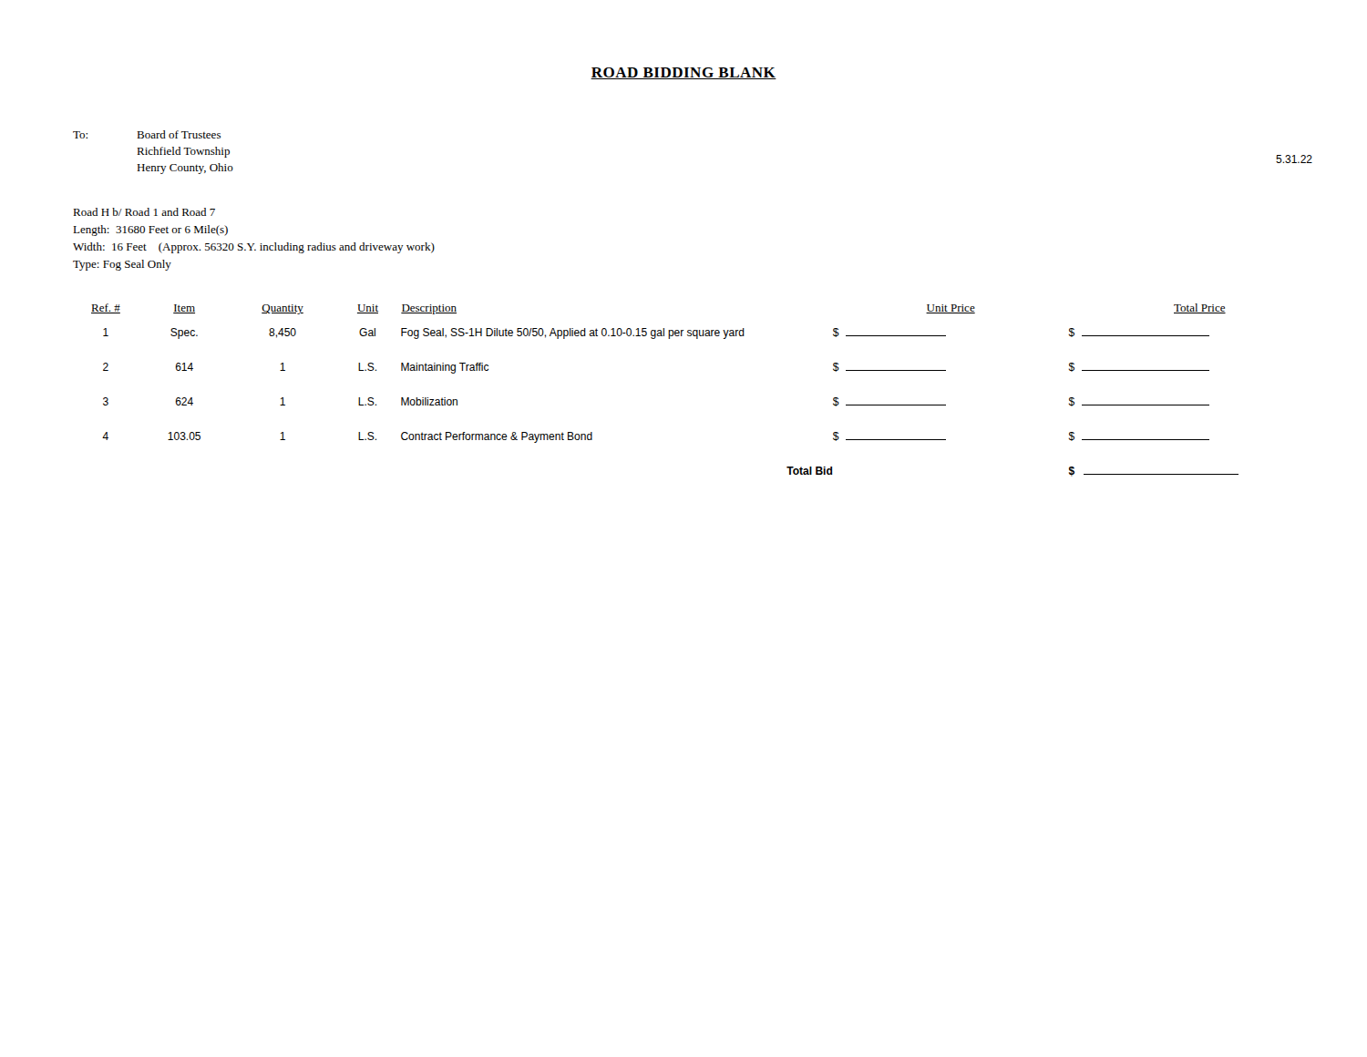ROAD BIDDING BLANK
| To: | Board of Trustees |
| | Richfield Township |
| | Henry County, Ohio |
5.31.22
Road H b/ Road 1 and Road 7
Length: 31680 Feet or 6 Mile(s)
Width: 16 Feet (Approx. 56320 S.Y. including radius and driveway work)
Type: Fog Seal Only
| Ref. # | Item | Quantity | Unit | Description | Unit Price | Total Price |
| --- | --- | --- | --- | --- | --- | --- |
| 1 | Spec. | 8,450 | Gal | Fog Seal, SS-1H Dilute 50/50, Applied at 0.10-0.15 gal per square yard | $ | $ |
| 2 | 614 | 1 | L.S. | Maintaining Traffic | $ | $ |
| 3 | 624 | 1 | L.S. | Mobilization | $ | $ |
| 4 | 103.05 | 1 | L.S. | Contract Performance & Payment Bond | $ | $ |
| Total Bid | | $ |